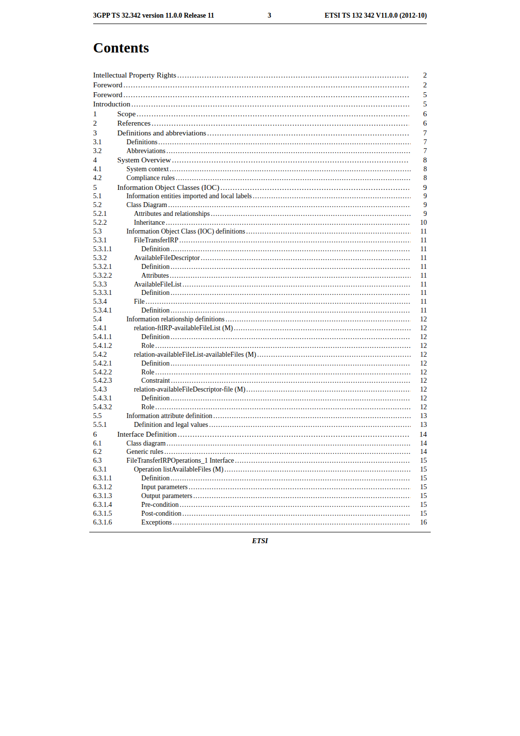3GPP TS 32.342 version 11.0.0 Release 11
3
ETSI TS 132 342 V11.0.0 (2012-10)
Contents
Intellectual Property Rights ................................................................................................................. 2
Foreword ............................................................................................................................................. 2
Foreword ............................................................................................................................................. 5
Introduction ......................................................................................................................................... 5
1 Scope ................................................................................................................................................. 6
2 References ....................................................................................................................................... 6
3 Definitions and abbreviations ................................................................................................................. 7
3.1 Definitions ................................................................................................................................................. 7
3.2 Abbreviations ............................................................................................................................................. 7
4 System Overview ............................................................................................................................. 8
4.1 System context ......................................................................................................................................... 8
4.2 Compliance rules ..................................................................................................................................... 8
5 Information Object Classes (IOC) ....................................................................................................... 9
5.1 Information entities imported and local labels ................................................................................................. 9
5.2 Class Diagram ......................................................................................................................................... 9
5.2.1 Attributes and relationships ................................................................................................................. 9
5.2.2 Inheritance ................................................................................................................................. 10
5.3 Information Object Class (IOC) definitions ................................................................................................. 11
5.3.1 FileTransferIRP ................................................................................................................................. 11
5.3.1.1 Definition ................................................................................................................................. 11
5.3.2 AvailableFileDescriptor ................................................................................................................. 11
5.3.2.1 Definition ................................................................................................................................. 11
5.3.2.2 Attributes ................................................................................................................................. 11
5.3.3 AvailableFileList ................................................................................................................................. 11
5.3.3.1 Definition ................................................................................................................................. 11
5.3.4 File ................................................................................................................................................. 11
5.3.4.1 Definition ................................................................................................................................. 11
5.4 Information relationship definitions ................................................................................................. 12
5.4.1 relation-ftIRP-availableFileList (M) ................................................................................................. 12
5.4.1.1 Definition ................................................................................................................................. 12
5.4.1.2 Role ................................................................................................................................. 12
5.4.2 relation-availableFileList-availableFiles (M) ................................................................................................. 12
5.4.2.1 Definition ................................................................................................................................. 12
5.4.2.2 Role ................................................................................................................................. 12
5.4.2.3 Constraint ................................................................................................................................. 12
5.4.3 relation-availableFileDescriptor-file (M) ................................................................................................. 12
5.4.3.1 Definition ................................................................................................................................. 12
5.4.3.2 Role ................................................................................................................................. 12
5.5 Information attribute definition ................................................................................................. 13
5.5.1 Definition and legal values ................................................................................................................. 13
6 Interface Definition ......................................................................................................................... 14
6.1 Class diagram ......................................................................................................................................... 14
6.2 Generic rules ......................................................................................................................................... 14
6.3 FileTransferIRPOperations_1 Interface ................................................................................................. 15
6.3.1 Operation listAvailableFiles (M) ................................................................................................. 15
6.3.1.1 Definition ................................................................................................................................. 15
6.3.1.2 Input parameters ................................................................................................................. 15
6.3.1.3 Output parameters ................................................................................................................. 15
6.3.1.4 Pre-condition ................................................................................................................. 15
6.3.1.5 Post-condition ................................................................................................................. 15
6.3.1.6 Exceptions ................................................................................................................................. 16
ETSI